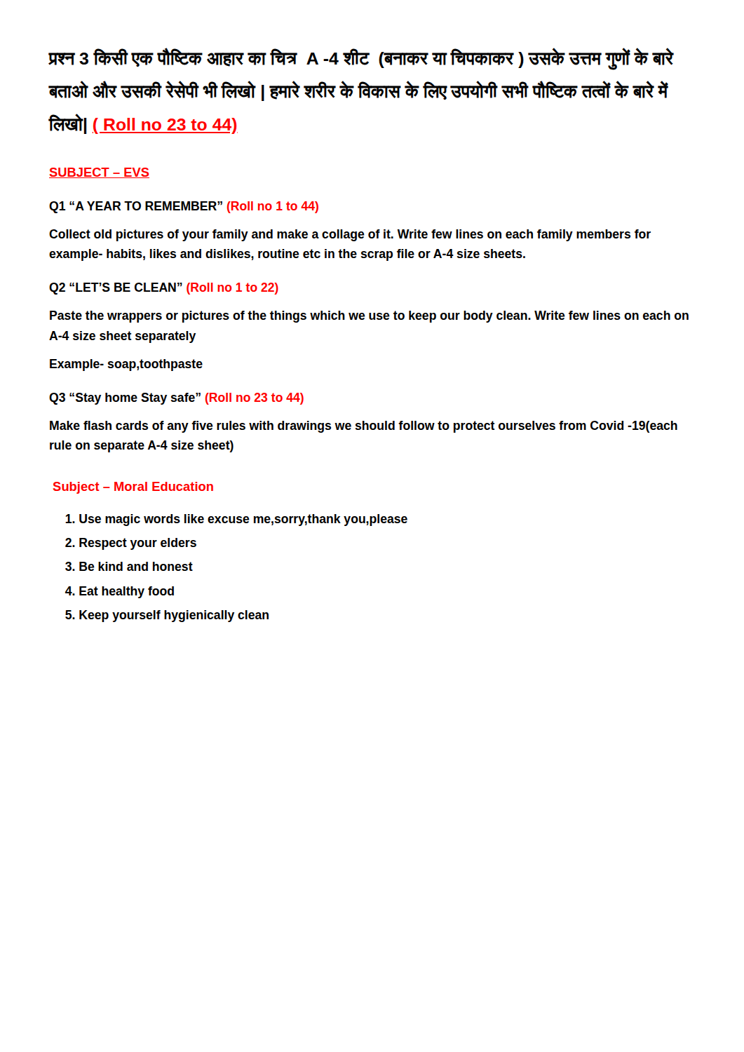प्रश्न 3 किसी एक पौष्टिक आहार का चित्र A -4 शीट (बनाकर या चिपकाकर ) उसके उत्तम गुणों के बारे बताओ और उसकी रेसेपी भी लिखो | हमारे शरीर के विकास के लिए उपयोगी सभी पौष्टिक तत्वों के बारे में लिखो| ( Roll no 23 to 44)
SUBJECT – EVS
Q1 “A YEAR TO REMEMBER” (Roll no 1 to 44)
Collect old pictures of your family and make a collage of it. Write few lines on each family members for example- habits, likes and dislikes, routine etc in the scrap file or A-4 size sheets.
Q2 “LET’S BE CLEAN” (Roll no 1 to 22)
Paste the wrappers or pictures of the things which we use to keep our body clean. Write few lines on each on A-4 size sheet separately
Example- soap,toothpaste
Q3 “Stay home Stay safe” (Roll no 23 to 44)
Make flash cards of any five rules with drawings we should follow to protect ourselves from Covid -19(each rule on separate A-4 size sheet)
Subject – Moral Education
Use magic words like excuse me,sorry,thank you,please
Respect your elders
Be kind and honest
Eat healthy food
Keep yourself hygienically clean